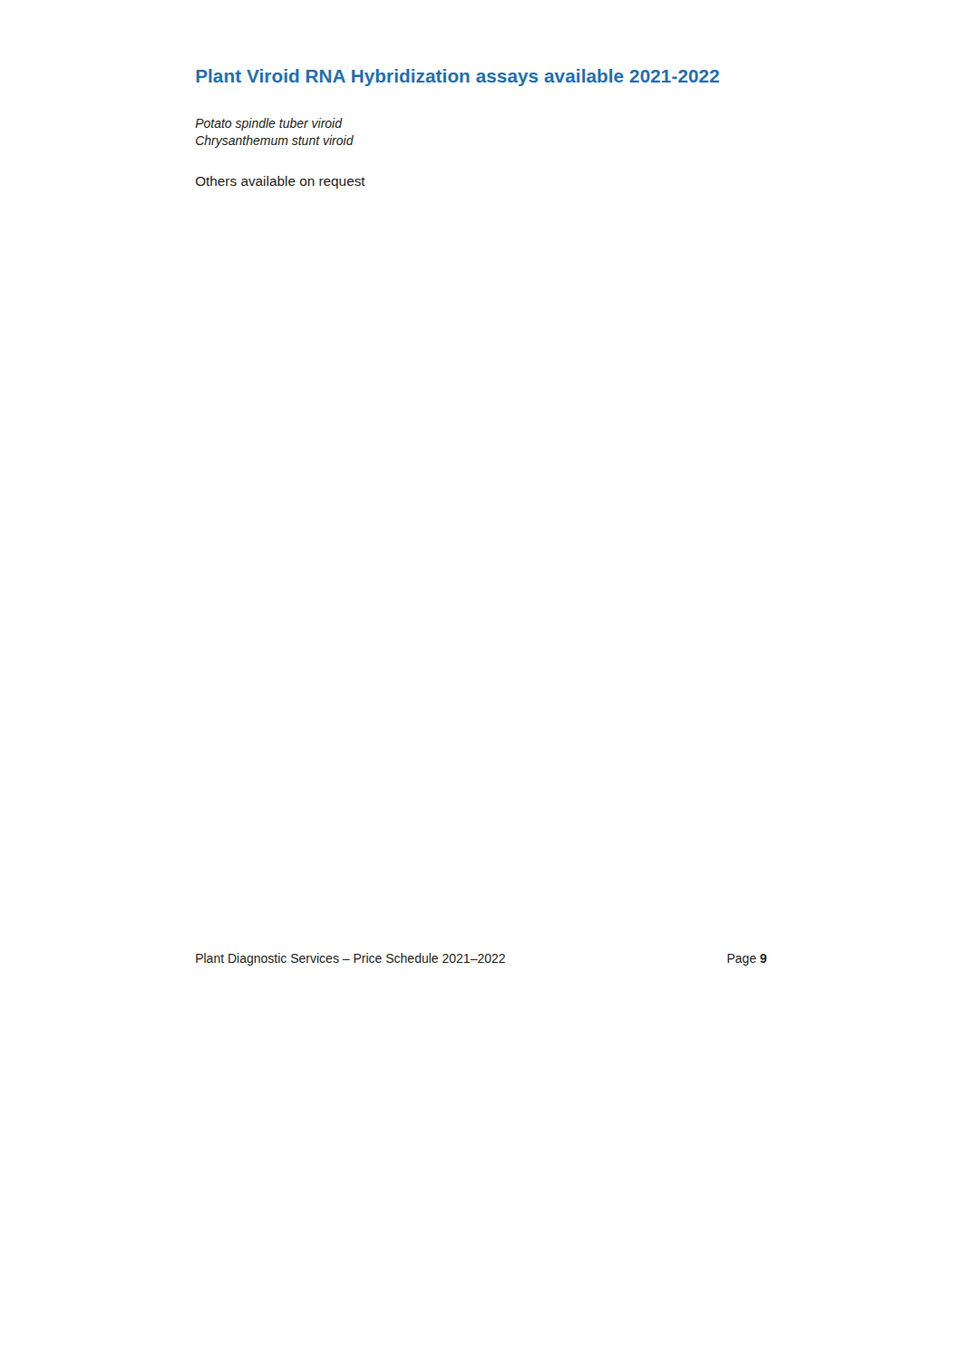Plant Viroid RNA Hybridization assays available 2021-2022
Potato spindle tuber viroid
Chrysanthemum stunt viroid
Others available on request
Plant Diagnostic Services – Price Schedule 2021–2022
Page 9